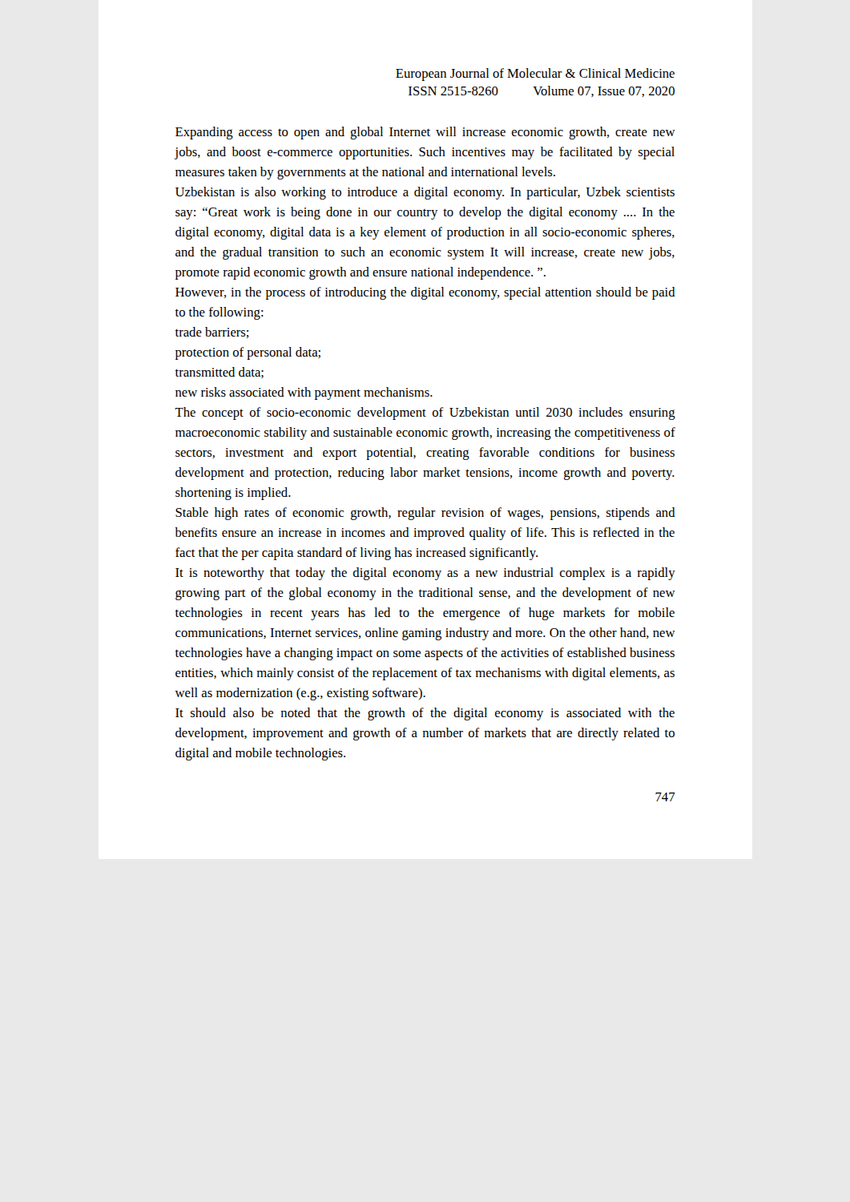European Journal of Molecular & Clinical Medicine ISSN 2515-8260 Volume 07, Issue 07, 2020
Expanding access to open and global Internet will increase economic growth, create new jobs, and boost e-commerce opportunities. Such incentives may be facilitated by special measures taken by governments at the national and international levels.
Uzbekistan is also working to introduce a digital economy. In particular, Uzbek scientists say: “Great work is being done in our country to develop the digital economy .... In the digital economy, digital data is a key element of production in all socio-economic spheres, and the gradual transition to such an economic system It will increase, create new jobs, promote rapid economic growth and ensure national independence. ”.
However, in the process of introducing the digital economy, special attention should be paid to the following:
trade barriers;
protection of personal data;
transmitted data;
new risks associated with payment mechanisms.
The concept of socio-economic development of Uzbekistan until 2030 includes ensuring macroeconomic stability and sustainable economic growth, increasing the competitiveness of sectors, investment and export potential, creating favorable conditions for business development and protection, reducing labor market tensions, income growth and poverty. shortening is implied.
Stable high rates of economic growth, regular revision of wages, pensions, stipends and benefits ensure an increase in incomes and improved quality of life. This is reflected in the fact that the per capita standard of living has increased significantly.
It is noteworthy that today the digital economy as a new industrial complex is a rapidly growing part of the global economy in the traditional sense, and the development of new technologies in recent years has led to the emergence of huge markets for mobile communications, Internet services, online gaming industry and more. On the other hand, new technologies have a changing impact on some aspects of the activities of established business entities, which mainly consist of the replacement of tax mechanisms with digital elements, as well as modernization (e.g., existing software).
It should also be noted that the growth of the digital economy is associated with the development, improvement and growth of a number of markets that are directly related to digital and mobile technologies.
747